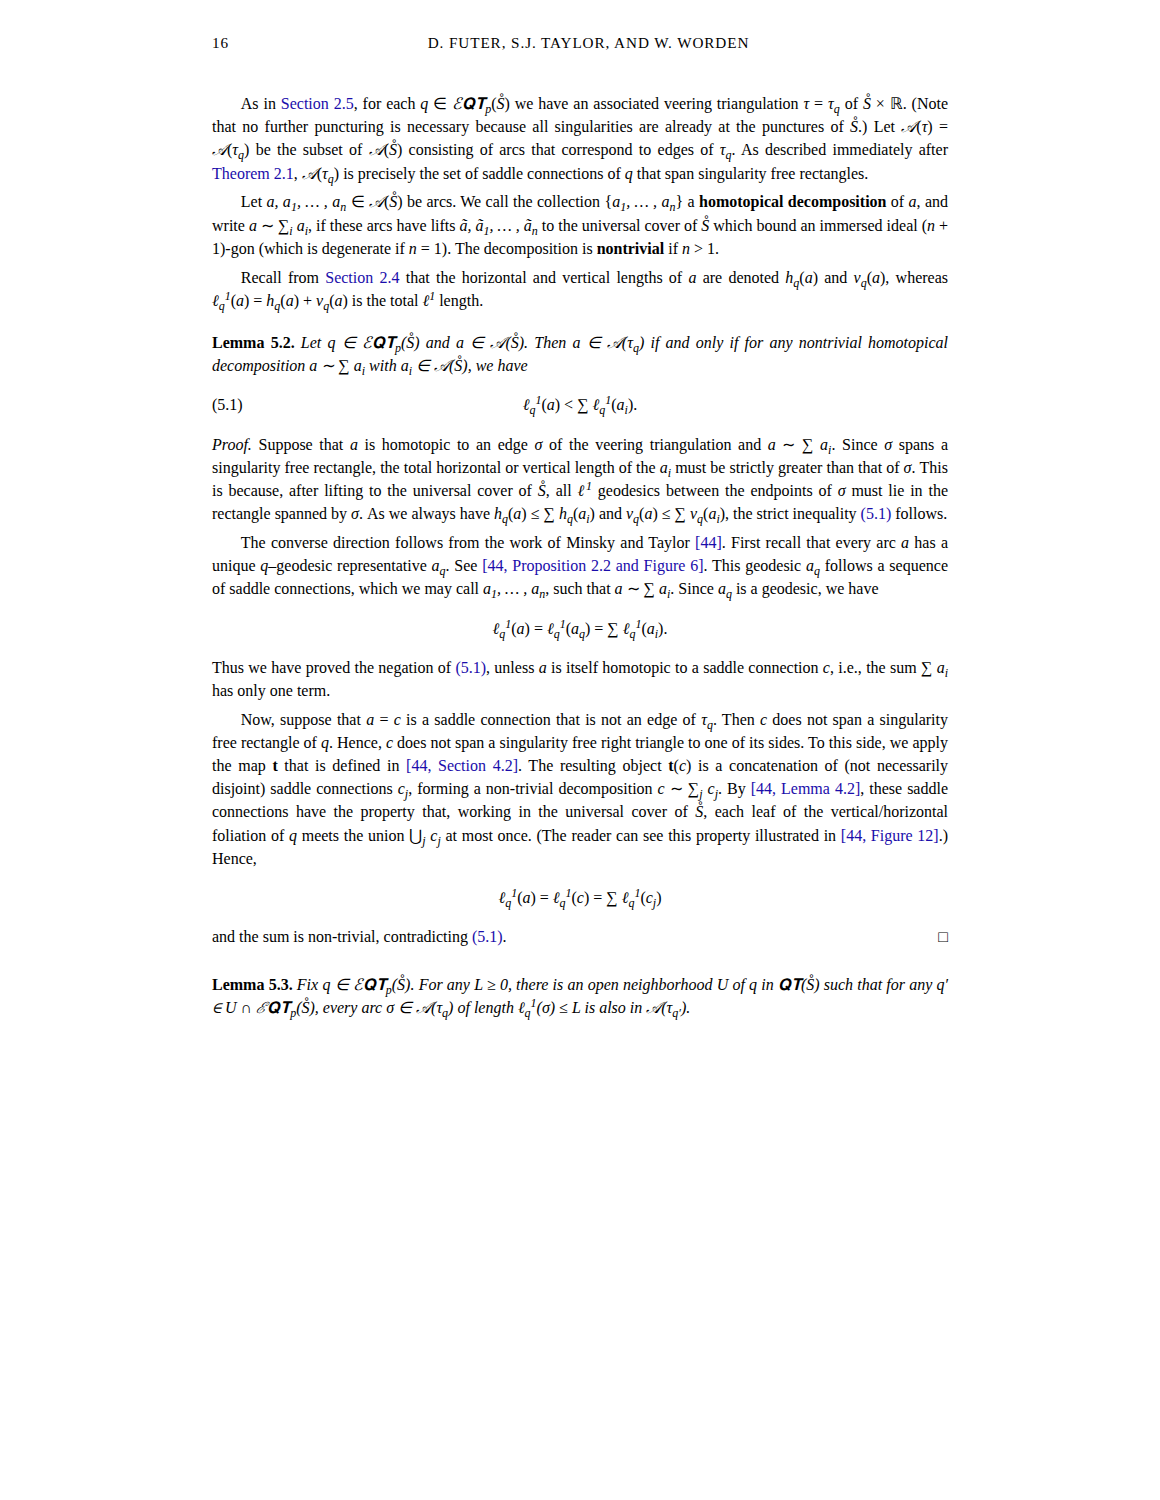16 D. Futer, S.J. Taylor, and W. Worden
As in Section 2.5, for each q ∈ ℰ𝐐𝐓p(S̊) we have an associated veering triangulation τ = τq of S̊ × ℝ. (Note that no further puncturing is necessary because all singularities are already at the punctures of S̊.) Let 𝒜(τ) = 𝒜(τq) be the subset of 𝒜(S̊) consisting of arcs that correspond to edges of τq. As described immediately after Theorem 2.1, 𝒜(τq) is precisely the set of saddle connections of q that span singularity free rectangles.
Let a, a1, … , an ∈ 𝒜(S̊) be arcs. We call the collection {a1, … , an} a homotopical decomposition of a, and write a ∼ ∑i ai, if these arcs have lifts ã, ã1, … , ãn to the universal cover of S̊ which bound an immersed ideal (n + 1)-gon (which is degenerate if n = 1). The decomposition is nontrivial if n > 1.
Recall from Section 2.4 that the horizontal and vertical lengths of a are denoted hq(a) and vq(a), whereas ℓq1(a) = hq(a) + vq(a) is the total ℓ1 length.
Lemma 5.2. Let q ∈ ℰ𝐐𝐓p(S̊) and a ∈ 𝒜(S̊). Then a ∈ 𝒜(τq) if and only if for any nontrivial homotopical decomposition a ∼ ∑ ai with ai ∈ 𝒜(S̊), we have
(5.1) ℓq1(a) < ∑ ℓq1(ai).
Proof. Suppose that a is homotopic to an edge σ of the veering triangulation and a ∼ ∑ ai. Since σ spans a singularity free rectangle, the total horizontal or vertical length of the ai must be strictly greater than that of σ. This is because, after lifting to the universal cover of S̊, all ℓ1 geodesics between the endpoints of σ must lie in the rectangle spanned by σ. As we always have hq(a) ≤ ∑ hq(ai) and vq(a) ≤ ∑ vq(ai), the strict inequality (5.1) follows.
The converse direction follows from the work of Minsky and Taylor [44]. First recall that every arc a has a unique q–geodesic representative aq. See [44, Proposition 2.2 and Figure 6]. This geodesic aq follows a sequence of saddle connections, which we may call a1, … , an, such that a ∼ ∑ ai. Since aq is a geodesic, we have
ℓq1(a) = ℓq1(aq) = ∑ ℓq1(ai).
Thus we have proved the negation of (5.1), unless a is itself homotopic to a saddle connection c, i.e., the sum ∑ ai has only one term.
Now, suppose that a = c is a saddle connection that is not an edge of τq. Then c does not span a singularity free rectangle of q. Hence, c does not span a singularity free right triangle to one of its sides. To this side, we apply the map t that is defined in [44, Section 4.2]. The resulting object t(c) is a concatenation of (not necessarily disjoint) saddle connections cj, forming a non-trivial decomposition c ∼ ∑j cj. By [44, Lemma 4.2], these saddle connections have the property that, working in the universal cover of S̊, each leaf of the vertical/horizontal foliation of q meets the union ⋃j cj at most once. (The reader can see this property illustrated in [44, Figure 12].) Hence,
ℓq1(a) = ℓq1(c) = ∑ ℓq1(cj)
and the sum is non-trivial, contradicting (5.1). □
Lemma 5.3. Fix q ∈ ℰ𝐐𝐓p(S̊). For any L ≥ 0, there is an open neighborhood U of q in 𝐐𝐓(S̊) such that for any q′ ∈ U ∩ ℰ𝐐𝐓p(S̊), every arc σ ∈ 𝒜(τq) of length ℓq1(σ) ≤ L is also in 𝒜(τq′).